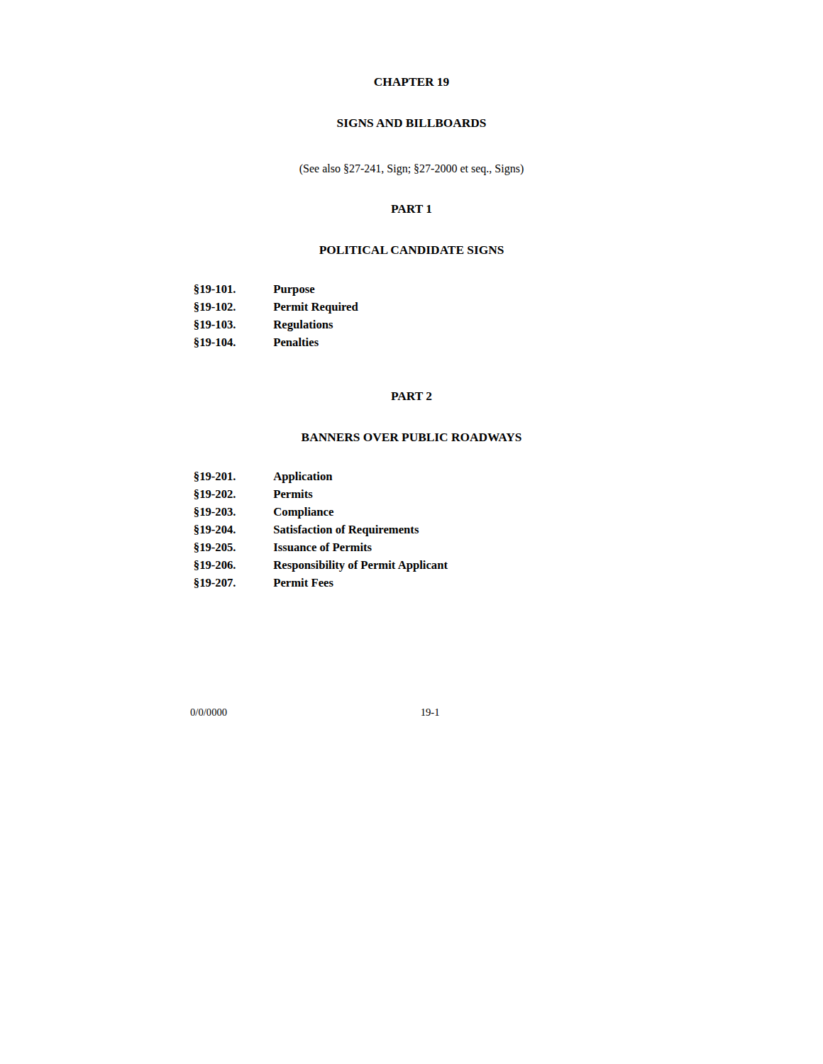CHAPTER 19
SIGNS AND BILLBOARDS
(See also §27-241, Sign; §27-2000 et seq., Signs)
PART 1
POLITICAL CANDIDATE SIGNS
| §19-101. | Purpose |
| §19-102. | Permit Required |
| §19-103. | Regulations |
| §19-104. | Penalties |
PART 2
BANNERS OVER PUBLIC ROADWAYS
| §19-201. | Application |
| §19-202. | Permits |
| §19-203. | Compliance |
| §19-204. | Satisfaction of Requirements |
| §19-205. | Issuance of Permits |
| §19-206. | Responsibility of Permit Applicant |
| §19-207. | Permit Fees |
0/0/0000
19-1